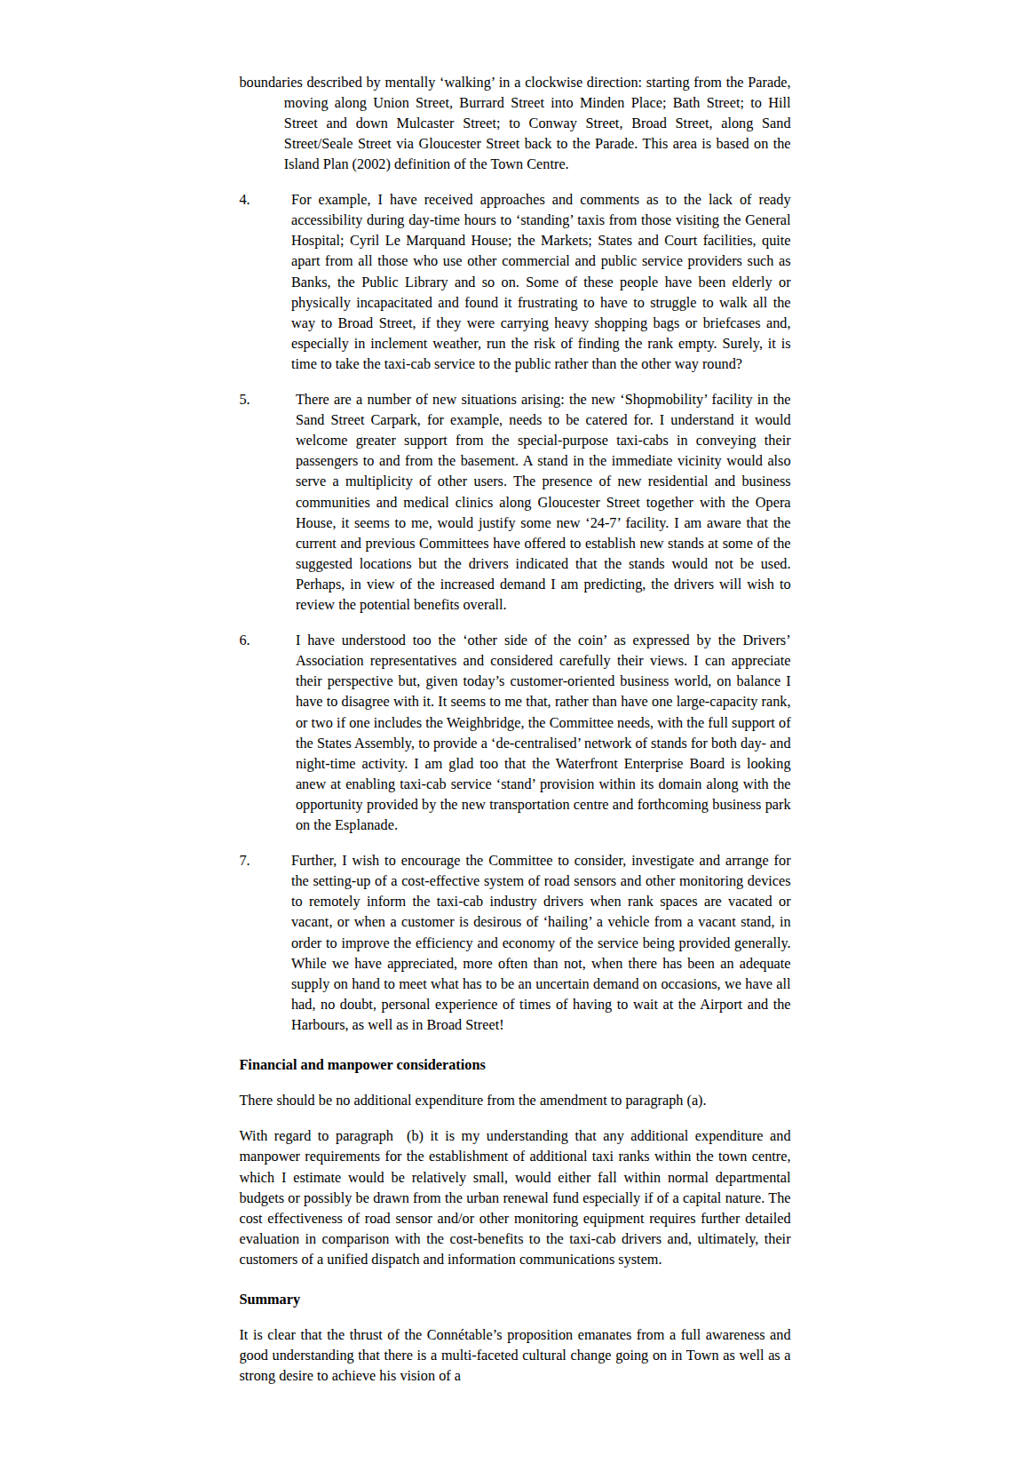boundaries described by mentally ‘walking’ in a clockwise direction: starting from the Parade, moving along Union Street, Burrard Street into Minden Place; Bath Street; to Hill Street and down Mulcaster Street; to Conway Street, Broad Street, along Sand Street/Seale Street via Gloucester Street back to the Parade. This area is based on the Island Plan (2002) definition of the Town Centre.
4.
For example, I have received approaches and comments as to the lack of ready accessibility during day-time hours to ‘standing’ taxis from those visiting the General Hospital; Cyril Le Marquand House; the Markets; States and Court facilities, quite apart from all those who use other commercial and public service providers such as Banks, the Public Library and so on. Some of these people have been elderly or physically incapacitated and found it frustrating to have to struggle to walk all the way to Broad Street, if they were carrying heavy shopping bags or briefcases and, especially in inclement weather, run the risk of finding the rank empty. Surely, it is time to take the taxi-cab service to the public rather than the other way round?
5.
There are a number of new situations arising: the new ‘Shopmobility’ facility in the Sand Street Carpark, for example, needs to be catered for. I understand it would welcome greater support from the special-purpose taxi-cabs in conveying their passengers to and from the basement. A stand in the immediate vicinity would also serve a multiplicity of other users. The presence of new residential and business communities and medical clinics along Gloucester Street together with the Opera House, it seems to me, would justify some new ‘24-7’ facility. I am aware that the current and previous Committees have offered to establish new stands at some of the suggested locations but the drivers indicated that the stands would not be used. Perhaps, in view of the increased demand I am predicting, the drivers will wish to review the potential benefits overall.
6.
I have understood too the ‘other side of the coin’ as expressed by the Drivers’ Association representatives and considered carefully their views. I can appreciate their perspective but, given today’s customer-oriented business world, on balance I have to disagree with it. It seems to me that, rather than have one large-capacity rank, or two if one includes the Weighbridge, the Committee needs, with the full support of the States Assembly, to provide a ‘de-centralised’ network of stands for both day- and night-time activity. I am glad too that the Waterfront Enterprise Board is looking anew at enabling taxi-cab service ‘stand’ provision within its domain along with the opportunity provided by the new transportation centre and forthcoming business park on the Esplanade.
7.
Further, I wish to encourage the Committee to consider, investigate and arrange for the setting-up of a cost-effective system of road sensors and other monitoring devices to remotely inform the taxi-cab industry drivers when rank spaces are vacated or vacant, or when a customer is desirous of ‘hailing’ a vehicle from a vacant stand, in order to improve the efficiency and economy of the service being provided generally. While we have appreciated, more often than not, when there has been an adequate supply on hand to meet what has to be an uncertain demand on occasions, we have all had, no doubt, personal experience of times of having to wait at the Airport and the Harbours, as well as in Broad Street!
Financial and manpower considerations
There should be no additional expenditure from the amendment to paragraph (a).
With regard to paragraph (b) it is my understanding that any additional expenditure and manpower requirements for the establishment of additional taxi ranks within the town centre, which I estimate would be relatively small, would either fall within normal departmental budgets or possibly be drawn from the urban renewal fund especially if of a capital nature. The cost effectiveness of road sensor and/or other monitoring equipment requires further detailed evaluation in comparison with the cost-benefits to the taxi-cab drivers and, ultimately, their customers of a unified dispatch and information communications system.
Summary
It is clear that the thrust of the Connétable’s proposition emanates from a full awareness and good understanding that there is a multi-faceted cultural change going on in Town as well as a strong desire to achieve his vision of a